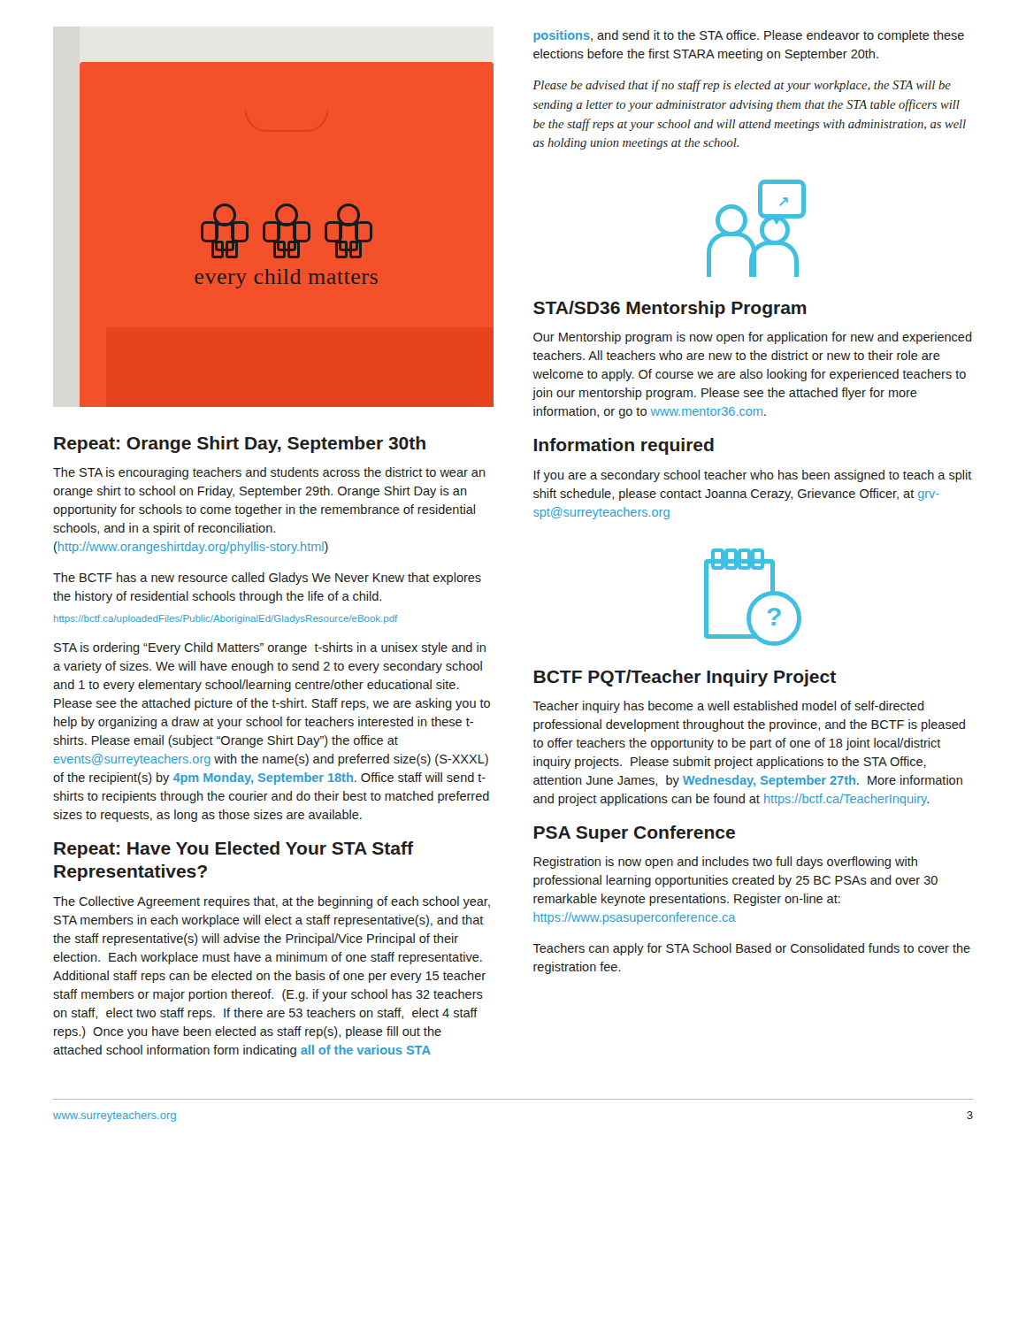every child matters
Repeat: Orange Shirt Day, September 30th
The STA is encouraging teachers and students across the district to wear an orange shirt to school on Friday, September 29th. Orange Shirt Day is an opportunity for schools to come together in the remembrance of residential schools, and in a spirit of reconciliation.
(http://www.orangeshirtday.org/phyllis-story.html)
The BCTF has a new resource called Gladys We Never Knew that explores the history of residential schools through the life of a child.
https://bctf.ca/uploadedFiles/Public/AboriginalEd/GladysResource/eBook.pdf
STA is ordering “Every Child Matters” orange t-shirts in a unisex style and in a variety of sizes. We will have enough to send 2 to every secondary school and 1 to every elementary school/learning centre/other educational site. Please see the attached picture of the t-shirt. Staff reps, we are asking you to help by organizing a draw at your school for teachers interested in these t-shirts. Please email (subject “Orange Shirt Day”) the office at events@surreyteachers.org with the name(s) and preferred size(s) (S-XXXL) of the recipient(s) by 4pm Monday, September 18th. Office staff will send t-shirts to recipients through the courier and do their best to matched preferred sizes to requests, as long as those sizes are available.
Repeat: Have You Elected Your STA Staff Representatives?
The Collective Agreement requires that, at the beginning of each school year, STA members in each workplace will elect a staff representative(s), and that the staff representative(s) will advise the Principal/Vice Principal of their election. Each workplace must have a minimum of one staff representative. Additional staff reps can be elected on the basis of one per every 15 teacher staff members or major portion thereof. (E.g. if your school has 32 teachers on staff, elect two staff reps. If there are 53 teachers on staff, elect 4 staff reps.) Once you have been elected as staff rep(s), please fill out the attached school information form indicating all of the various STA
positions, and send it to the STA office. Please endeavor to complete these elections before the first STARA meeting on September 20th.
Please be advised that if no staff rep is elected at your workplace, the STA will be sending a letter to your administrator advising them that the STA table officers will be the staff reps at your school and will attend meetings with administration, as well as holding union meetings at the school.
↗
STA/SD36 Mentorship Program
Our Mentorship program is now open for application for new and experienced teachers. All teachers who are new to the district or new to their role are welcome to apply. Of course we are also looking for experienced teachers to join our mentorship program. Please see the attached flyer for more information, or go to www.mentor36.com.
Information required
If you are a secondary school teacher who has been assigned to teach a split shift schedule, please contact Joanna Cerazy, Grievance Officer, at grv-spt@surreyteachers.org
?
BCTF PQT/Teacher Inquiry Project
Teacher inquiry has become a well established model of self-directed professional development throughout the province, and the BCTF is pleased to offer teachers the opportunity to be part of one of 18 joint local/district inquiry projects. Please submit project applications to the STA Office, attention June James, by Wednesday, September 27th. More information and project applications can be found at https://bctf.ca/TeacherInquiry.
PSA Super Conference
Registration is now open and includes two full days overflowing with professional learning opportunities created by 25 BC PSAs and over 30 remarkable keynote presentations. Register on-line at:
https://www.psasuperconference.ca
Teachers can apply for STA School Based or Consolidated funds to cover the registration fee.
www.surreyteachers.org 3